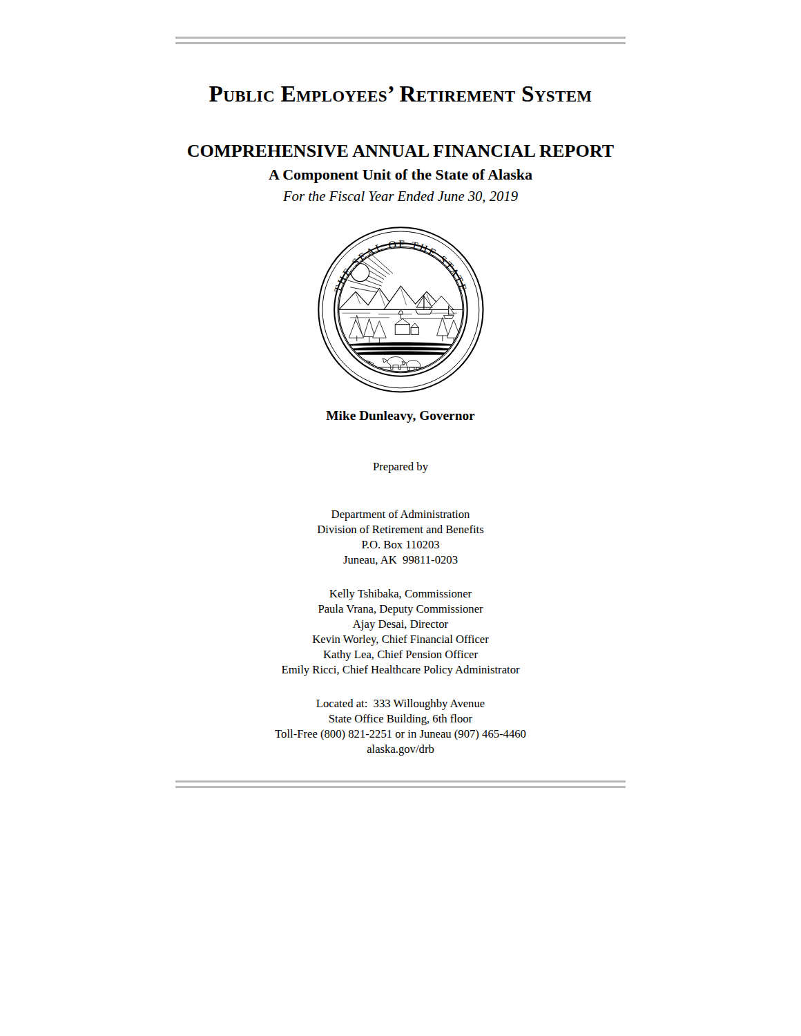Public Employees’ Retirement System
Comprehensive Annual Financial Report
A Component Unit of the State of Alaska
For the Fiscal Year Ended June 30, 2019
THE SEAL OF THE STATE OF ALASKA
Mike Dunleavy, Governor
Prepared by
Department of Administration
Division of Retirement and Benefits
P.O. Box 110203
Juneau, AK 99811-0203
Kelly Tshibaka, Commissioner
Paula Vrana, Deputy Commissioner
Ajay Desai, Director
Kevin Worley, Chief Financial Officer
Kathy Lea, Chief Pension Officer
Emily Ricci, Chief Healthcare Policy Administrator
Located at: 333 Willoughby Avenue
State Office Building, 6th floor
Toll-Free (800) 821-2251 or in Juneau (907) 465-4460
alaska.gov/drb